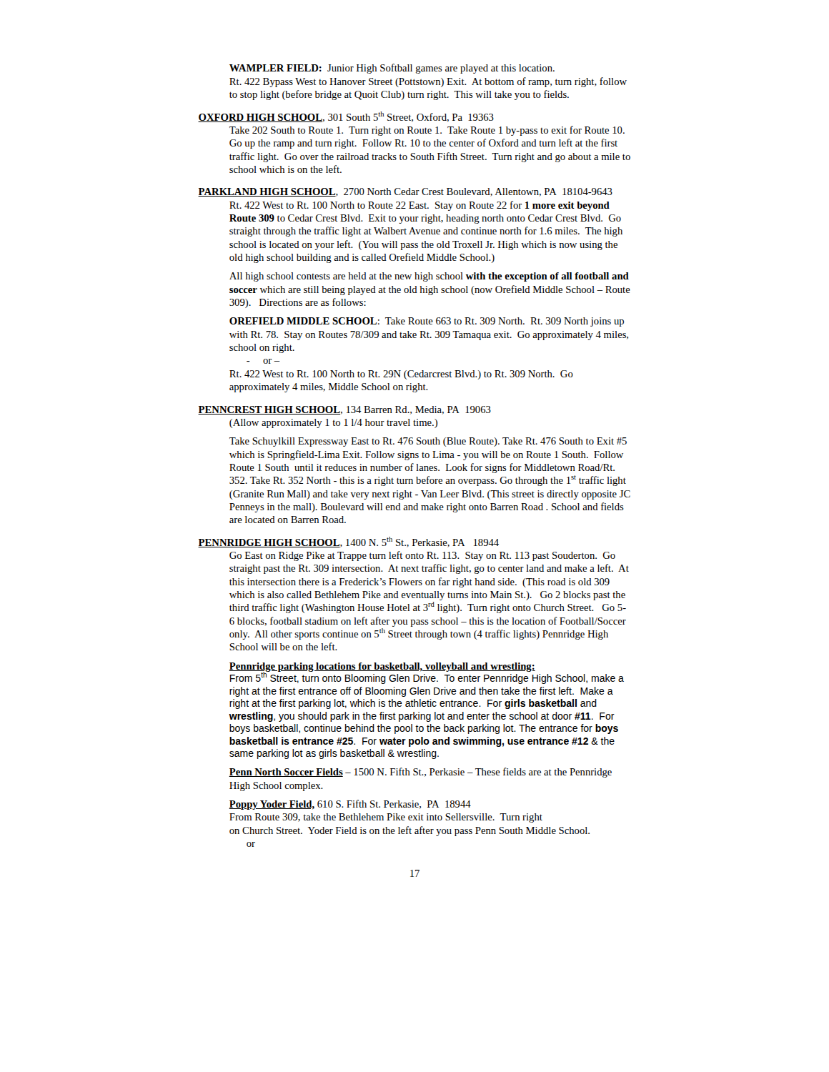WAMPLER FIELD: Junior High Softball games are played at this location.
Rt. 422 Bypass West to Hanover Street (Pottstown) Exit. At bottom of ramp, turn right, follow to stop light (before bridge at Quoit Club) turn right. This will take you to fields.
OXFORD HIGH SCHOOL, 301 South 5th Street, Oxford, Pa 19363
Take 202 South to Route 1. Turn right on Route 1. Take Route 1 by-pass to exit for Route 10. Go up the ramp and turn right. Follow Rt. 10 to the center of Oxford and turn left at the first traffic light. Go over the railroad tracks to South Fifth Street. Turn right and go about a mile to school which is on the left.
PARKLAND HIGH SCHOOL, 2700 North Cedar Crest Boulevard, Allentown, PA 18104-9643
Rt. 422 West to Rt. 100 North to Route 22 East. Stay on Route 22 for 1 more exit beyond Route 309 to Cedar Crest Blvd. Exit to your right, heading north onto Cedar Crest Blvd. Go straight through the traffic light at Walbert Avenue and continue north for 1.6 miles. The high school is located on your left. (You will pass the old Troxell Jr. High which is now using the old high school building and is called Orefield Middle School.)
All high school contests are held at the new high school with the exception of all football and soccer which are still being played at the old high school (now Orefield Middle School – Route 309). Directions are as follows:
OREFIELD MIDDLE SCHOOL: Take Route 663 to Rt. 309 North. Rt. 309 North joins up with Rt. 78. Stay on Routes 78/309 and take Rt. 309 Tamaqua exit. Go approximately 4 miles, school on right.
- or –
Rt. 422 West to Rt. 100 North to Rt. 29N (Cedarcrest Blvd.) to Rt. 309 North. Go approximately 4 miles, Middle School on right.
PENNCREST HIGH SCHOOL, 134 Barren Rd., Media, PA 19063
(Allow approximately 1 to 1 l/4 hour travel time.)
Take Schuylkill Expressway East to Rt. 476 South (Blue Route). Take Rt. 476 South to Exit #5 which is Springfield-Lima Exit. Follow signs to Lima - you will be on Route 1 South. Follow Route 1 South until it reduces in number of lanes. Look for signs for Middletown Road/Rt. 352. Take Rt. 352 North - this is a right turn before an overpass. Go through the 1st traffic light (Granite Run Mall) and take very next right - Van Leer Blvd. (This street is directly opposite JC Penneys in the mall). Boulevard will end and make right onto Barren Road . School and fields are located on Barren Road.
PENNRIDGE HIGH SCHOOL, 1400 N. 5th St., Perkasie, PA 18944
Go East on Ridge Pike at Trappe turn left onto Rt. 113. Stay on Rt. 113 past Souderton. Go straight past the Rt. 309 intersection. At next traffic light, go to center land and make a left. At this intersection there is a Frederick’s Flowers on far right hand side. (This road is old 309 which is also called Bethlehem Pike and eventually turns into Main St.). Go 2 blocks past the third traffic light (Washington House Hotel at 3rd light). Turn right onto Church Street. Go 5-6 blocks, football stadium on left after you pass school – this is the location of Football/Soccer only. All other sports continue on 5th Street through town (4 traffic lights) Pennridge High School will be on the left.
Pennridge parking locations for basketball, volleyball and wrestling:
From 5th Street, turn onto Blooming Glen Drive. To enter Pennridge High School, make a right at the first entrance off of Blooming Glen Drive and then take the first left. Make a right at the first parking lot, which is the athletic entrance. For girls basketball and wrestling, you should park in the first parking lot and enter the school at door #11. For boys basketball, continue behind the pool to the back parking lot. The entrance for boys basketball is entrance #25. For water polo and swimming, use entrance #12 & the same parking lot as girls basketball & wrestling.
Penn North Soccer Fields – 1500 N. Fifth St., Perkasie – These fields are at the Pennridge High School complex.
Poppy Yoder Field, 610 S. Fifth St. Perkasie, PA 18944
From Route 309, take the Bethlehem Pike exit into Sellersville. Turn right
on Church Street. Yoder Field is on the left after you pass Penn South Middle School.
or
17